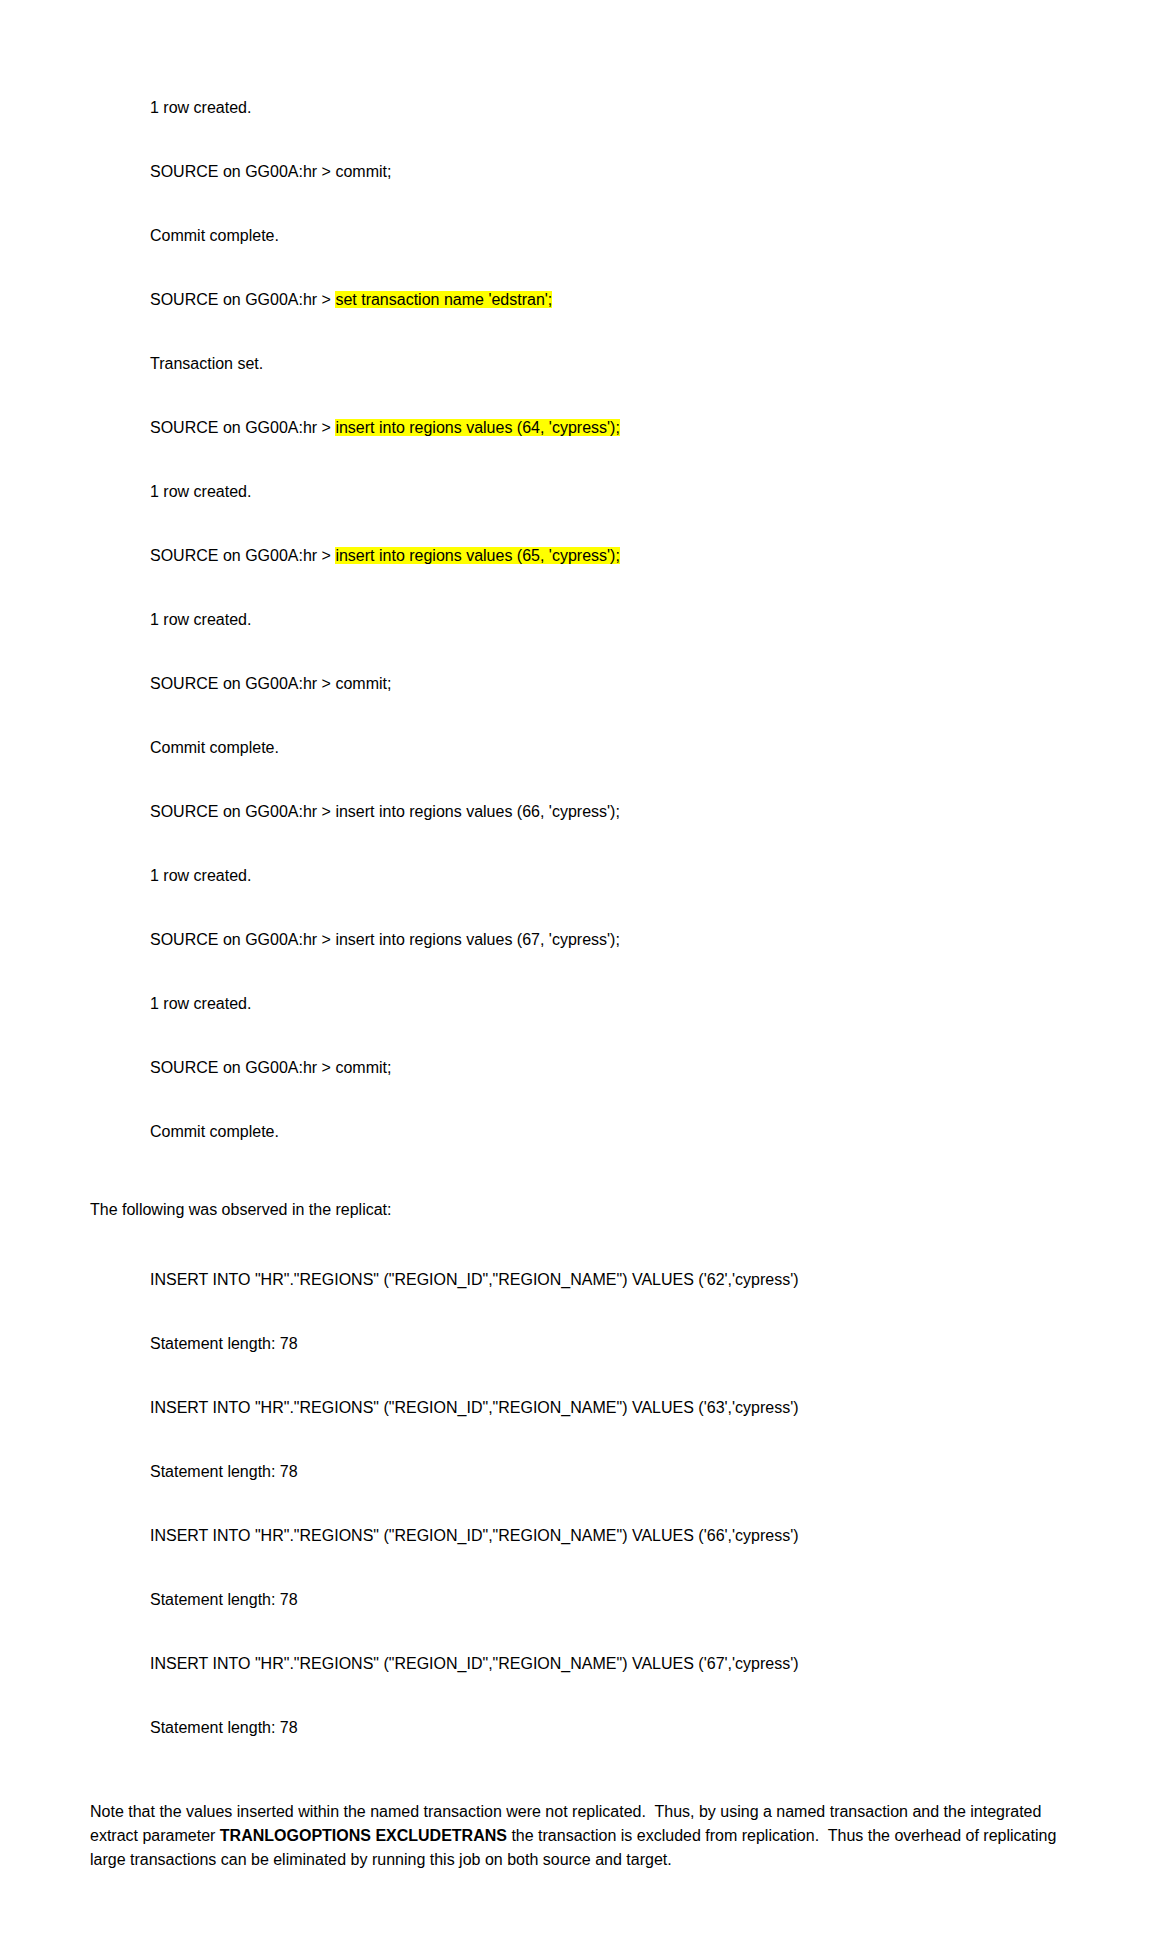1 row created. SOURCE on GG00A:hr > commit; Commit complete. SOURCE on GG00A:hr > set transaction name 'edstran'; Transaction set. SOURCE on GG00A:hr > insert into regions values (64, 'cypress'); 1 row created. SOURCE on GG00A:hr > insert into regions values (65, 'cypress'); 1 row created. SOURCE on GG00A:hr > commit; Commit complete. SOURCE on GG00A:hr > insert into regions values (66, 'cypress'); 1 row created. SOURCE on GG00A:hr > insert into regions values (67, 'cypress'); 1 row created. SOURCE on GG00A:hr > commit; Commit complete.
The following was observed in the replicat:
INSERT INTO "HR"."REGIONS" ("REGION_ID","REGION_NAME") VALUES ('62','cypress') Statement length: 78 INSERT INTO "HR"."REGIONS" ("REGION_ID","REGION_NAME") VALUES ('63','cypress') Statement length: 78 INSERT INTO "HR"."REGIONS" ("REGION_ID","REGION_NAME") VALUES ('66','cypress') Statement length: 78 INSERT INTO "HR"."REGIONS" ("REGION_ID","REGION_NAME") VALUES ('67','cypress') Statement length: 78
Note that the values inserted within the named transaction were not replicated. Thus, by using a named transaction and the integrated extract parameter TRANLOGOPTIONS EXCLUDETRANS the transaction is excluded from replication. Thus the overhead of replicating large transactions can be eliminated by running this job on both source and target.